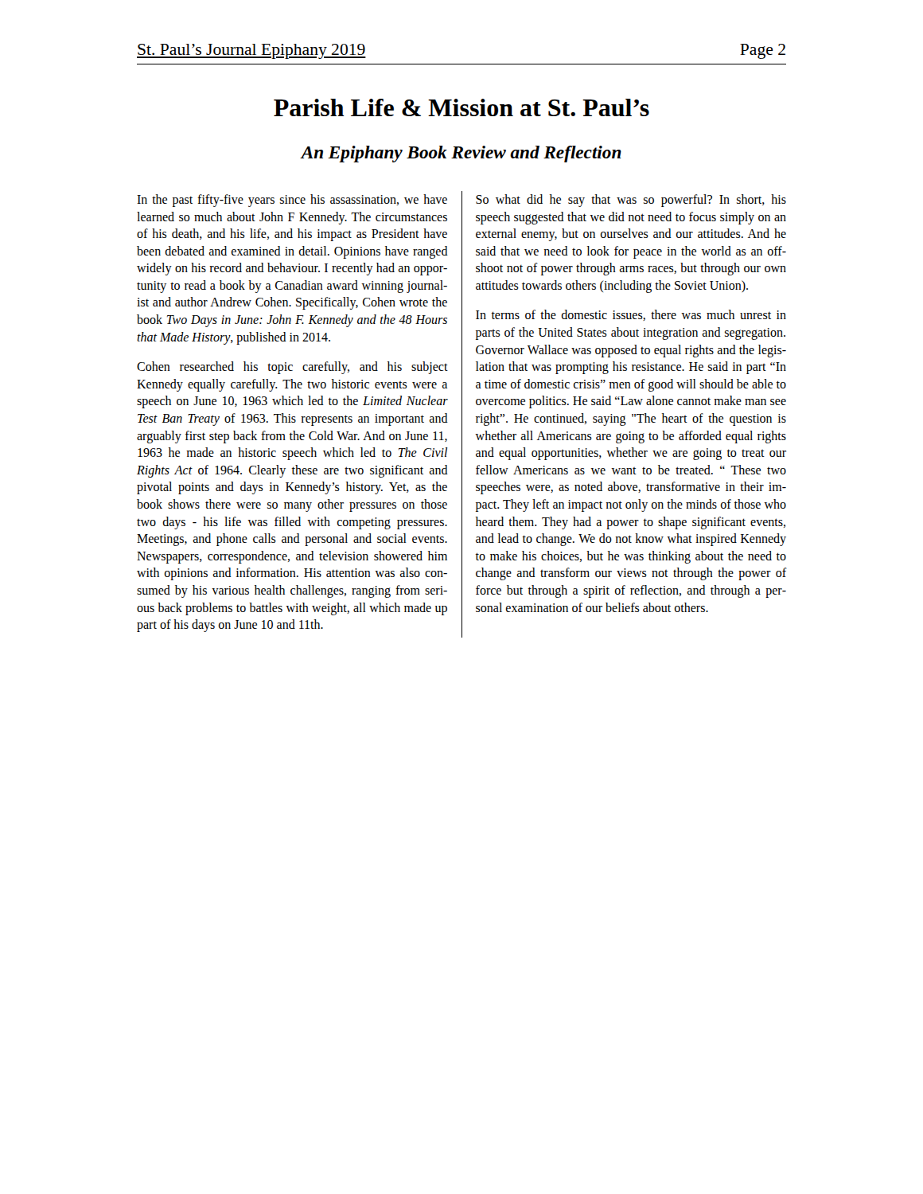St. Paul’s Journal Epiphany 2019 Page 2
Parish Life & Mission at St. Paul’s
An Epiphany Book Review and Reflection
In the past fifty-five years since his assassination, we have learned so much about John F Kennedy. The circumstances of his death, and his life, and his impact as President have been debated and examined in detail. Opinions have ranged widely on his record and behaviour. I recently had an opportunity to read a book by a Canadian award winning journalist and author Andrew Cohen. Specifically, Cohen wrote the book Two Days in June: John F. Kennedy and the 48 Hours that Made History, published in 2014.
Cohen researched his topic carefully, and his subject Kennedy equally carefully. The two historic events were a speech on June 10, 1963 which led to the Limited Nuclear Test Ban Treaty of 1963. This represents an important and arguably first step back from the Cold War. And on June 11, 1963 he made an historic speech which led to The Civil Rights Act of 1964. Clearly these are two significant and pivotal points and days in Kennedy’s history. Yet, as the book shows there were so many other pressures on those two days - his life was filled with competing pressures. Meetings, and phone calls and personal and social events. Newspapers, correspondence, and television showered him with opinions and information. His attention was also consumed by his various health challenges, ranging from serious back problems to battles with weight, all which made up part of his days on June 10 and 11th.
So what did he say that was so powerful? In short, his speech suggested that we did not need to focus simply on an external enemy, but on ourselves and our attitudes. And he said that we need to look for peace in the world as an offshoot not of power through arms races, but through our own attitudes towards others (including the Soviet Union).
In terms of the domestic issues, there was much unrest in parts of the United States about integration and segregation. Governor Wallace was opposed to equal rights and the legislation that was prompting his resistance. He said in part “In a time of domestic crisis” men of good will should be able to overcome politics. He said “Law alone cannot make man see right”. He continued, saying "The heart of the question is whether all Americans are going to be afforded equal rights and equal opportunities, whether we are going to treat our fellow Americans as we want to be treated. “ These two speeches were, as noted above, transformative in their impact. They left an impact not only on the minds of those who heard them. They had a power to shape significant events, and lead to change. We do not know what inspired Kennedy to make his choices, but he was thinking about the need to change and transform our views not through the power of force but through a spirit of reflection, and through a personal examination of our beliefs about others.